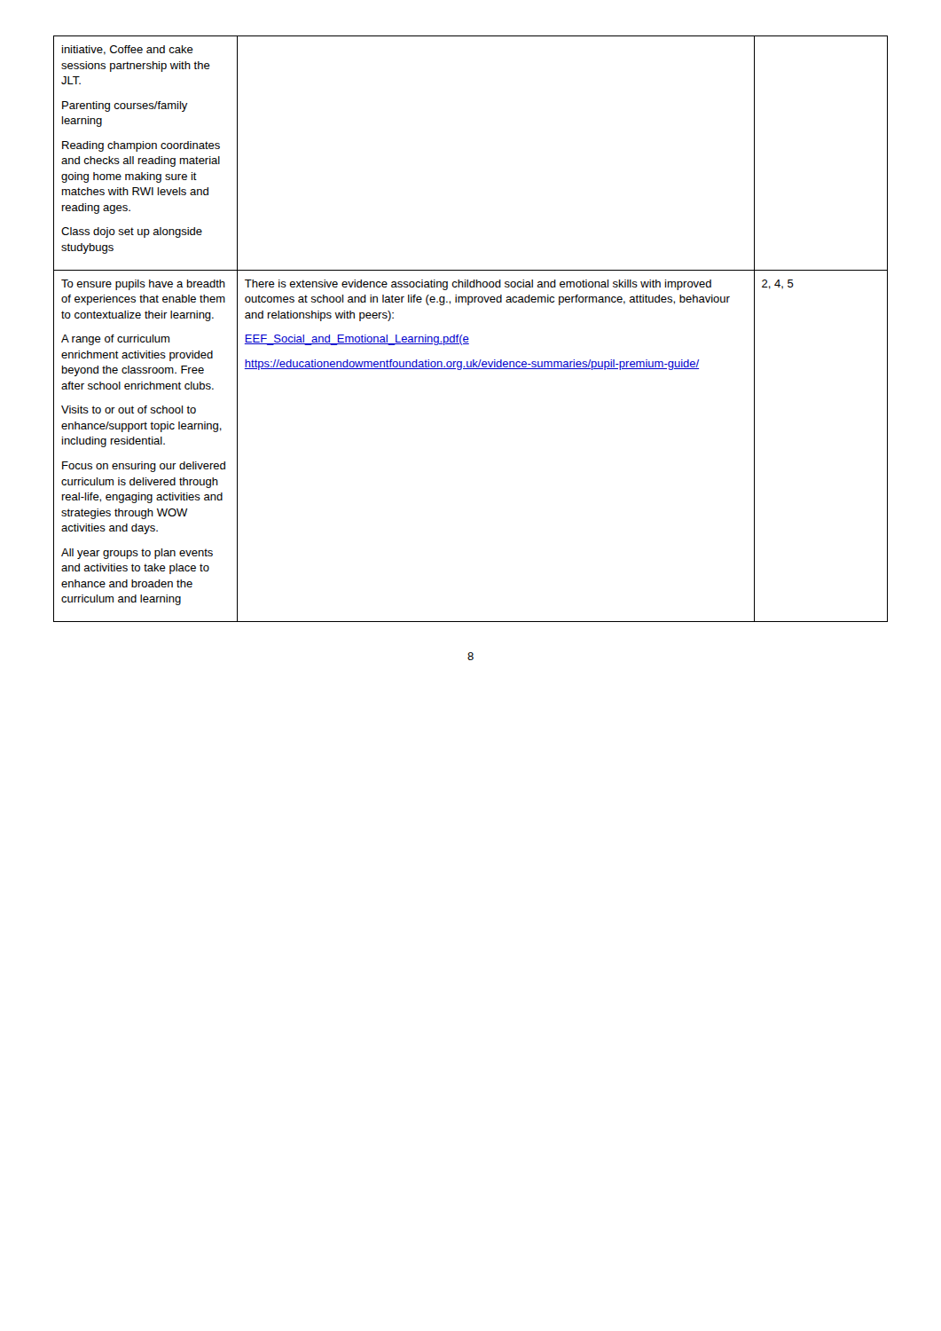| initiative, Coffee and cake sessions partnership with the JLT. Parenting courses/family learning Reading champion coordinates and checks all reading material going home making sure it matches with RWI levels and reading ages. Class dojo set up alongside studybugs | | |
| To ensure pupils have a breadth of experiences that enable them to contextualize their learning. A range of curriculum enrichment activities provided beyond the classroom. Free after school enrichment clubs. Visits to or out of school to enhance/support topic learning, including residential. Focus on ensuring our delivered curriculum is delivered through real-life, engaging activities and strategies through WOW activities and days. All year groups to plan events and activities to take place to enhance and broaden the curriculum and learning | There is extensive evidence associating childhood social and emotional skills with improved outcomes at school and in later life (e.g., improved academic performance, attitudes, behaviour and relationships with peers): EEF_Social_and_Emotional_Learning.pdf(e https://educationendowmentfoundation.org.uk/evidence-summaries/pupil-premium-guide/ | 2, 4, 5 |
8